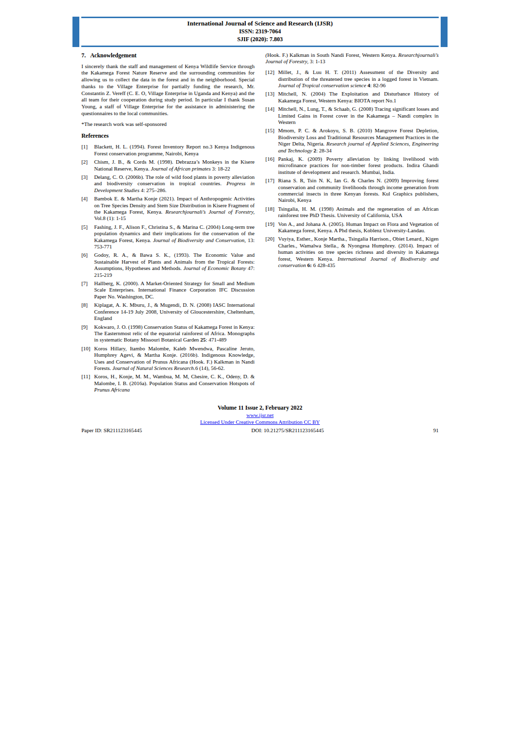International Journal of Science and Research (IJSR)
ISSN: 2319-7064
SJIF (2020): 7.803
7. Acknowledgement
I sincerely thank the staff and management of Kenya Wildlife Service through the Kakamega Forest Nature Reserve and the surrounding communities for allowing us to collect the data in the forest and in the neighborhood. Special thanks to the Village Enterprise for partially funding the research, Mr. Constantin Z. Vereff (C. E. O, Village Enterprise in Uganda and Kenya) and the all team for their cooperation during study period. In particular I thank Susan Young, a staff of Village Enterprise for the assistance in administering the questionnaires to the local communities.
*The research work was self-sponsored
References
[1] Blackett, H. L. (1994). Forest Inventory Report no.3 Kenya Indigenous Forest conservation programme, Nairobi, Kenya
[2] Chism, J. B., & Cords M. (1998). Debrazza’s Monkeys in the Kisere National Reserve, Kenya. Journal of African primates 3: 18-22
[3] Delang, C. O. (2006b). The role of wild food plants in poverty alleviation and biodiversity conservation in tropical countries. Progress in Development Studies 4: 275–286.
[4] Bambok E. & Martha Konje (2021). Impact of Anthropogenic Activities on Tree Species Density and Stem Size Distribution in Kisere Fragment of the Kakamega Forest, Kenya. Researchjournali’s Journal of Forestry, Vol.8 (1): 1-15
[5] Fashing, J. F., Alison F., Christina S., & Marina C. (2004) Long-term tree population dynamics and their implications for the conservation of the Kakamega Forest, Kenya. Journal of Biodiversity and Conservation, 13: 753-771
[6] Godoy, R. A., & Bawa S. K., (1993). The Economic Value and Sustainable Harvest of Plants and Animals from the Tropical Forests: Assumptions, Hypotheses and Methods. Journal of Economic Botany 47: 215-219
[7] Hallberg, K. (2000). A Market-Oriented Strategy for Small and Medium Scale Enterprises. International Finance Corporation IFC Discussion Paper No. Washington, DC.
[8] Kiplagat, A. K. Mburu, J., & Mugendi, D. N. (2008) IASC International Conference 14-19 July 2008, University of Gloucestershire, Cheltenham, England
[9] Kokwaro, J. O. (1998) Conservation Status of Kakamega Forest in Kenya: The Easternmost relic of the equatorial rainforest of Africa. Monographs in systematic Botany Missouri Botanical Garden 25: 471-489
[10] Koros Hillary, Itambo Malombe, Kaleb Mwendwa, Pascaline Jeruto, Humphrey Agevi, & Martha Konje. (2016b). Indigenous Knowledge, Uses and Conservation of Prunus Africana (Hook. F.) Kalkman in Nandi Forests. Journal of Natural Sciences Research.6 (14), 56-62.
[11] Koros, H., Konje, M. M., Wambua, M. M, Chesire, C. K., Odeny, D. & Malombe, I. B. (2016a). Population Status and Conservation Hotspots of Prunus Africana
(Hook. F.) Kalkman in South Nandi Forest, Western Kenya. Researchjournali’s Journal of Forestry, 3: 1-13
[12] Millet, J., & Luu H. T. (2011) Assessment of the Diversity and distribution of the threatened tree species in a logged forest in Vietnam. Journal of Tropical conservation science 4: 82-96
[13] Mitchell, N. (2004) The Exploitation and Disturbance History of Kakamega Forest, Western Kenya: BIOTA report No.1
[14] Mitchell, N., Lung, T., & Schaab, G. (2008) Tracing significant losses and Limited Gains in Forest cover in the Kakamega – Nandi complex in Western
[15] Mmom, P. C. & Arokoyu, S. B. (2010) Mangrove Forest Depletion, Biodiversity Loss and Traditional Resources Management Practices in the Niger Delta, Nigeria. Research journal of Applied Sciences, Engineering and Technology 2: 28-34
[16] Pankaj, K. (2009) Poverty alleviation by linking livelihood with microfinance practices for non-timber forest products. Indira Ghandi institute of development and research. Mumbai, India.
[17] Riana S. R, Tsin N. K, Ian G. & Charles N. (2009) Improving forest conservation and community livelihoods through income generation from commercial insects in three Kenyan forests. Kul Graphics publishers, Nairobi, Kenya
[18] Tsingalia, H. M. (1998) Animals and the regeneration of an African rainforest tree PhD Thesis. University of California, USA
[19] Von A., and Johana A. (2005). Human Impact on Flora and Vegetation of Kakamega forest, Kenya. A Phd thesis, Koblenz University-Landau.
[20] Vuyiya, Esther., Konje Martha., Tsingalia Harrison., Obiet Lenard., Kigen Charles., Wamalwa Stella., & Nyongesa Humphrey. (2014). Impact of human activities on tree species richness and diversity in Kakamega forest, Western Kenya. International Journal of Biodiversity and conservation 6: 6 428-435
Volume 11 Issue 2, February 2022
www.ijsr.net
Licensed Under Creative Commons Attribution CC BY
Paper ID: SR211123165445
DOI: 10.21275/SR211123165445
91